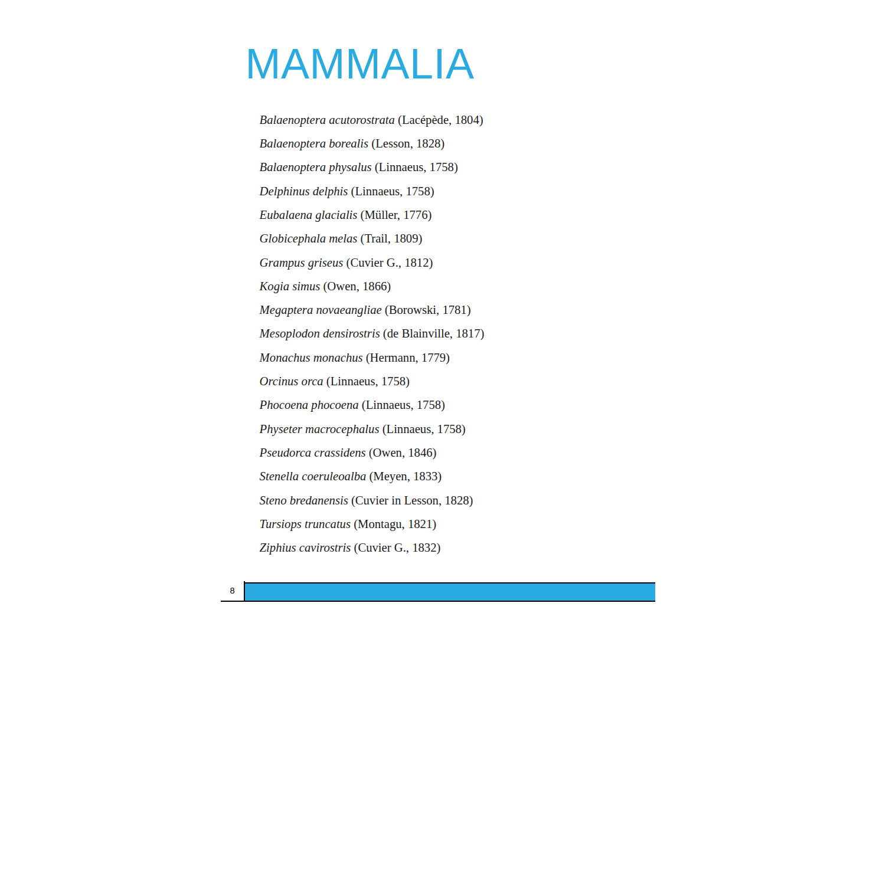MAMMALIA
Balaenoptera acutorostrata (Lacépède, 1804)
Balaenoptera borealis (Lesson, 1828)
Balaenoptera physalus (Linnaeus, 1758)
Delphinus delphis (Linnaeus, 1758)
Eubalaena glacialis (Müller, 1776)
Globicephala melas (Trail, 1809)
Grampus griseus (Cuvier G., 1812)
Kogia simus (Owen, 1866)
Megaptera novaeangliae (Borowski, 1781)
Mesoplodon densirostris (de Blainville, 1817)
Monachus monachus (Hermann, 1779)
Orcinus orca (Linnaeus, 1758)
Phocoena phocoena (Linnaeus, 1758)
Physeter macrocephalus (Linnaeus, 1758)
Pseudorca crassidens (Owen, 1846)
Stenella coeruleoalba (Meyen, 1833)
Steno bredanensis (Cuvier in Lesson, 1828)
Tursiops truncatus (Montagu, 1821)
Ziphius cavirostris (Cuvier G., 1832)
8